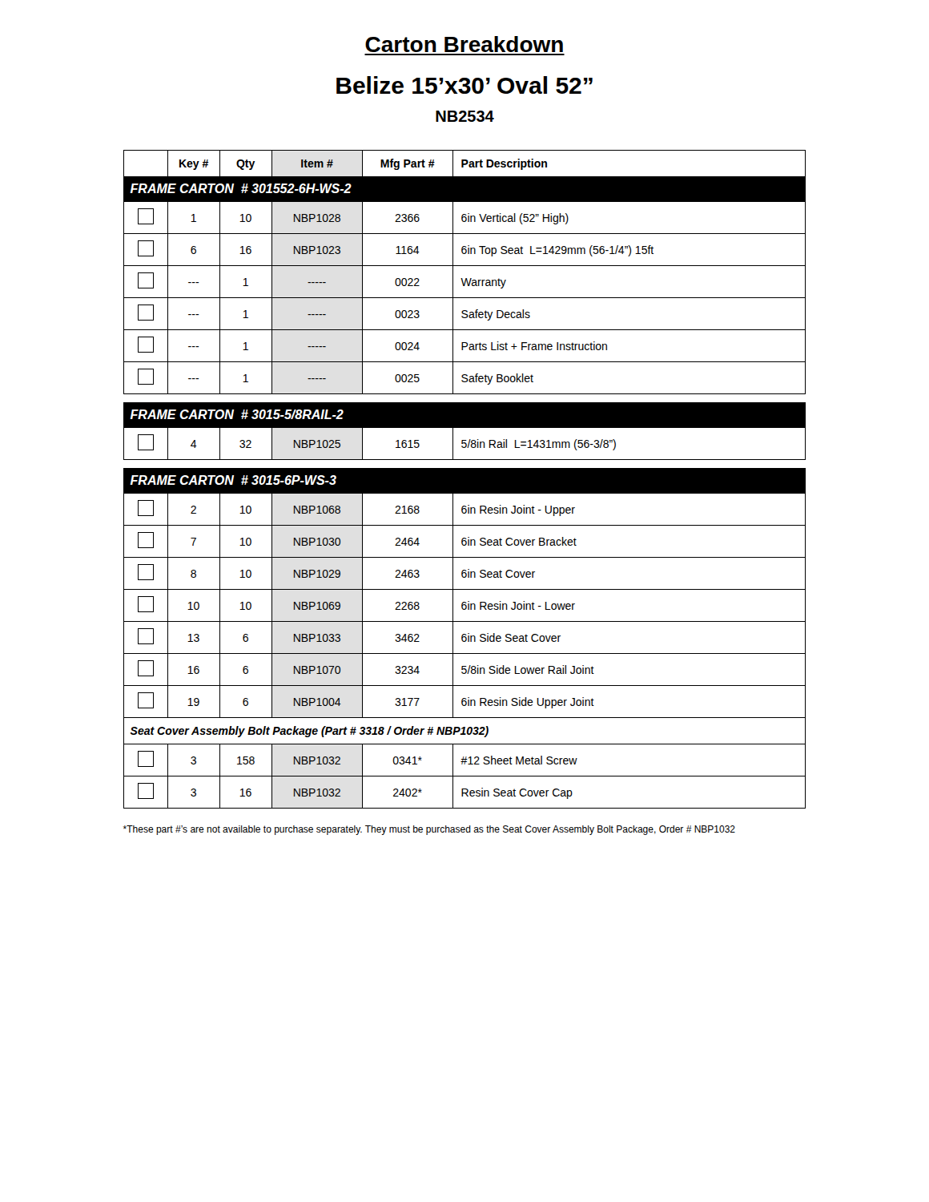Carton Breakdown
Belize 15’x30’ Oval 52”
NB2534
| | Key # | Qty | Item # | Mfg Part # | Part Description |
| --- | --- | --- | --- | --- | --- |
| FRAME CARTON # 301552-6H-WS-2 |
| | 1 | 10 | NBP1028 | 2366 | 6in Vertical (52” High) |
| | 6 | 16 | NBP1023 | 1164 | 6in Top Seat L=1429mm (56-1/4”) 15ft |
| | --- | 1 | ----- | 0022 | Warranty |
| | --- | 1 | ----- | 0023 | Safety Decals |
| | --- | 1 | ----- | 0024 | Parts List + Frame Instruction |
| | --- | 1 | ----- | 0025 | Safety Booklet |
| FRAME CARTON # 3015-5/8RAIL-2 |
| | 4 | 32 | NBP1025 | 1615 | 5/8in Rail L=1431mm (56-3/8”) |
| FRAME CARTON # 3015-6P-WS-3 |
| | 2 | 10 | NBP1068 | 2168 | 6in Resin Joint - Upper |
| | 7 | 10 | NBP1030 | 2464 | 6in Seat Cover Bracket |
| | 8 | 10 | NBP1029 | 2463 | 6in Seat Cover |
| | 10 | 10 | NBP1069 | 2268 | 6in Resin Joint - Lower |
| | 13 | 6 | NBP1033 | 3462 | 6in Side Seat Cover |
| | 16 | 6 | NBP1070 | 3234 | 5/8in Side Lower Rail Joint |
| | 19 | 6 | NBP1004 | 3177 | 6in Resin Side Upper Joint |
| Seat Cover Assembly Bolt Package (Part # 3318 / Order # NBP1032) |
| | 3 | 158 | NBP1032 | 0341* | #12 Sheet Metal Screw |
| | 3 | 16 | NBP1032 | 2402* | Resin Seat Cover Cap |
*These part #’s are not available to purchase separately. They must be purchased as the Seat Cover Assembly Bolt Package, Order # NBP1032